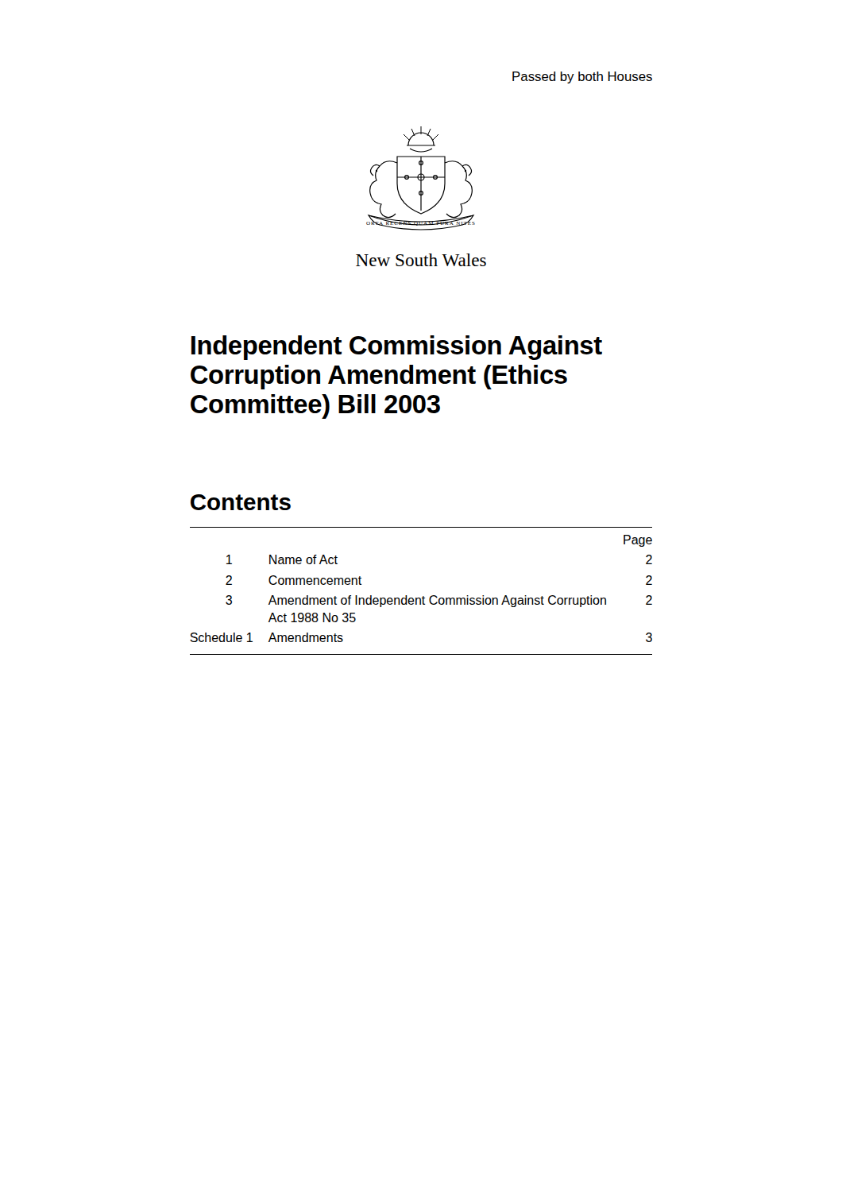Passed by both Houses
Coat of arms of New South Wales ORTA RECENS QUAM PURA NITES
New South Wales
Independent Commission Against Corruption Amendment (Ethics Committee) Bill 2003
Contents
| | | Page |
| --- | --- | --- |
| 1 | Name of Act | 2 |
| 2 | Commencement | 2 |
| 3 | Amendment of Independent Commission Against Corruption Act 1988 No 35 | 2 |
| Schedule 1 | Amendments | 3 |